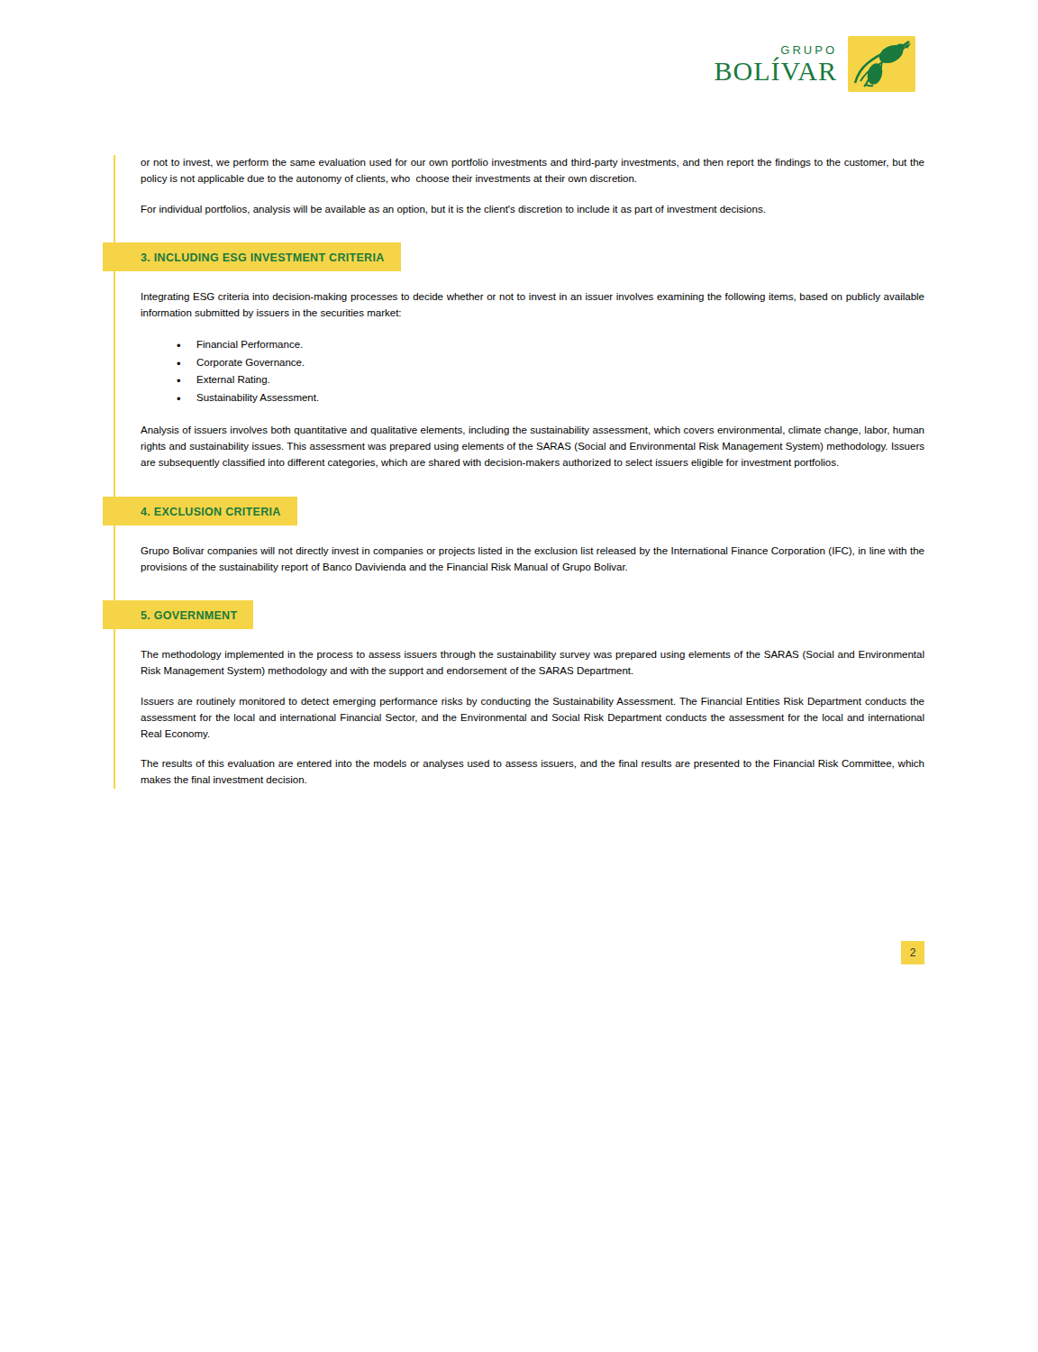GRUPO
BOLÍVAR
or not to invest, we perform the same evaluation used for our own portfolio investments and third-party investments, and then report the findings to the customer, but the policy is not applicable due to the autonomy of clients, who choose their investments at their own discretion.
For individual portfolios, analysis will be available as an option, but it is the client's discretion to include it as part of investment decisions.
3. INCLUDING ESG INVESTMENT CRITERIA
Integrating ESG criteria into decision-making processes to decide whether or not to invest in an issuer involves examining the following items, based on publicly available information submitted by issuers in the securities market:
Financial Performance.
Corporate Governance.
External Rating.
Sustainability Assessment.
Analysis of issuers involves both quantitative and qualitative elements, including the sustainability assessment, which covers environmental, climate change, labor, human rights and sustainability issues. This assessment was prepared using elements of the SARAS (Social and Environmental Risk Management System) methodology. Issuers are subsequently classified into different categories, which are shared with decision-makers authorized to select issuers eligible for investment portfolios.
4. EXCLUSION CRITERIA
Grupo Bolivar companies will not directly invest in companies or projects listed in the exclusion list released by the International Finance Corporation (IFC), in line with the provisions of the sustainability report of Banco Davivienda and the Financial Risk Manual of Grupo Bolivar.
5. GOVERNMENT
The methodology implemented in the process to assess issuers through the sustainability survey was prepared using elements of the SARAS (Social and Environmental Risk Management System) methodology and with the support and endorsement of the SARAS Department.
Issuers are routinely monitored to detect emerging performance risks by conducting the Sustainability Assessment. The Financial Entities Risk Department conducts the assessment for the local and international Financial Sector, and the Environmental and Social Risk Department conducts the assessment for the local and international Real Economy.
The results of this evaluation are entered into the models or analyses used to assess issuers, and the final results are presented to the Financial Risk Committee, which makes the final investment decision.
2